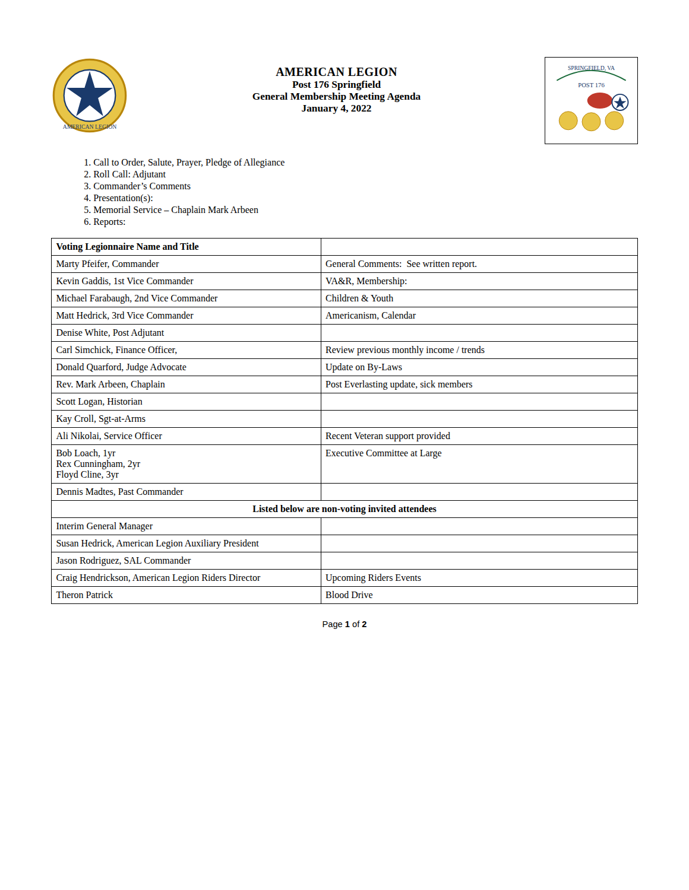AMERICAN LEGION
Post 176 Springfield
General Membership Meeting Agenda
January 4, 2022
Call to Order, Salute, Prayer, Pledge of Allegiance
Roll Call: Adjutant
Commander’s Comments
Presentation(s):
Memorial Service – Chaplain Mark Arbeen
Reports:
| Voting Legionnaire Name and Title | |
| Marty Pfeifer, Commander | General Comments: See written report. |
| Kevin Gaddis, 1st Vice Commander | VA&R, Membership: |
| Michael Farabaugh, 2nd Vice Commander | Children & Youth |
| Matt Hedrick, 3rd Vice Commander | Americanism, Calendar |
| Denise White, Post Adjutant | |
| Carl Simchick, Finance Officer, | Review previous monthly income / trends |
| Donald Quarford, Judge Advocate | Update on By-Laws |
| Rev. Mark Arbeen, Chaplain | Post Everlasting update, sick members |
| Scott Logan, Historian | |
| Kay Croll, Sgt-at-Arms | |
| Ali Nikolai, Service Officer | Recent Veteran support provided |
| Bob Loach, 1yr Rex Cunningham, 2yr Floyd Cline, 3yr | Executive Committee at Large |
| Dennis Madtes, Past Commander | |
| Listed below are non-voting invited attendees |
| Interim General Manager | |
| Susan Hedrick, American Legion Auxiliary President | |
| Jason Rodriguez, SAL Commander | |
| Craig Hendrickson, American Legion Riders Director | Upcoming Riders Events |
| Theron Patrick | Blood Drive |
Page 1 of 2